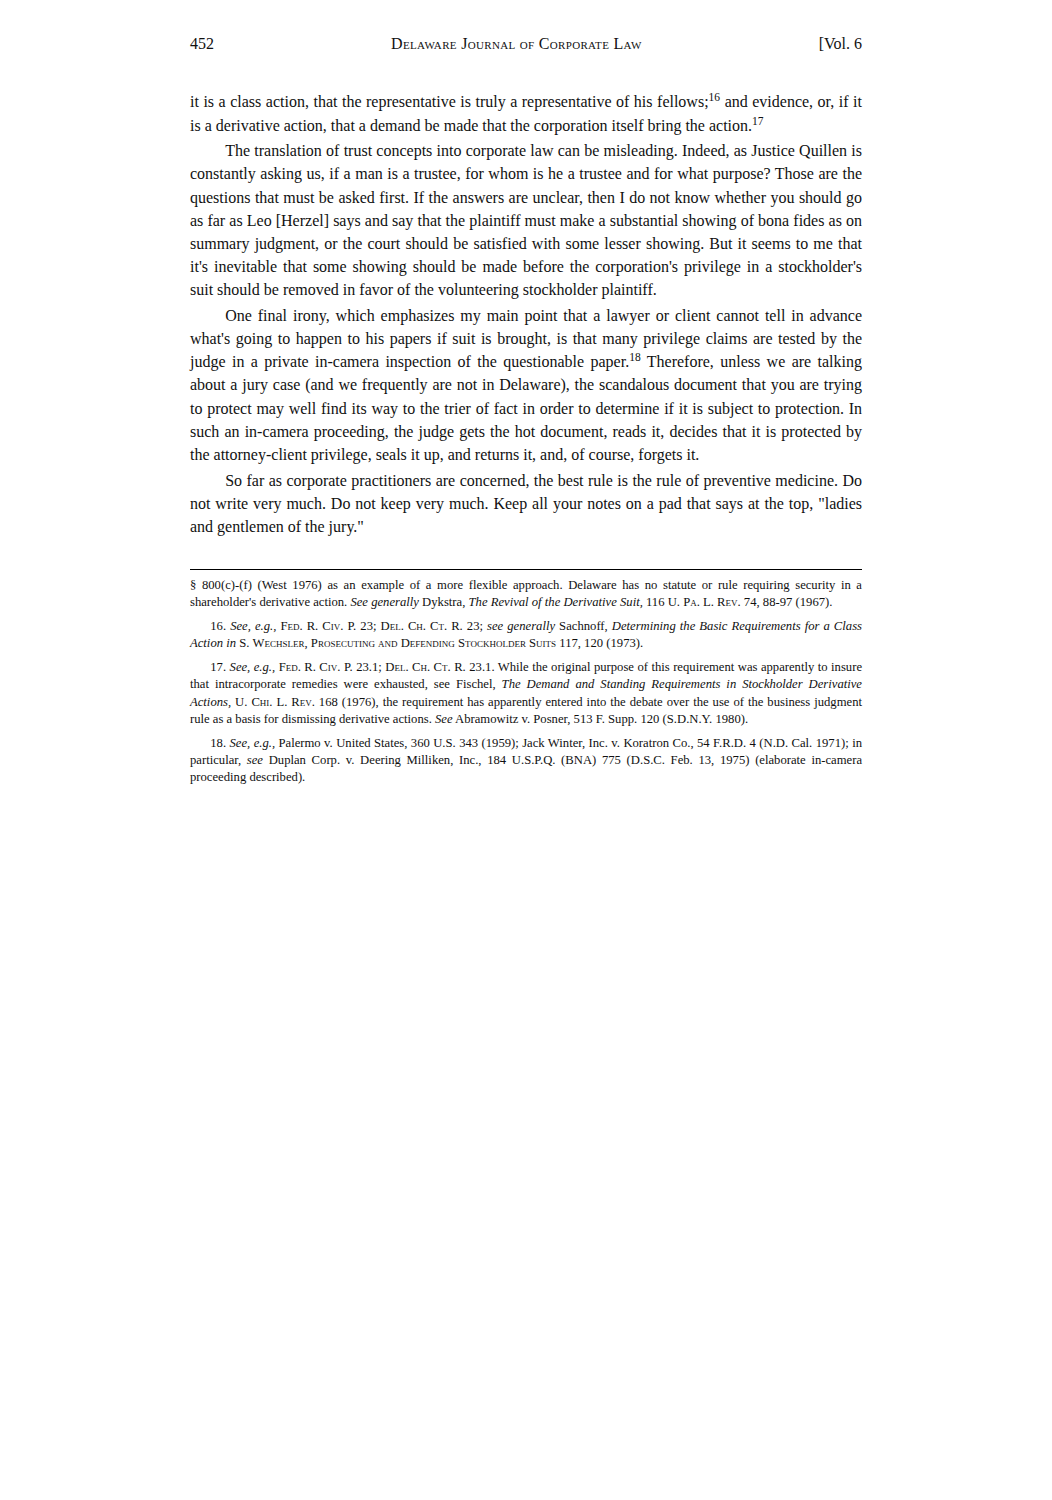452 Delaware Journal of Corporate Law [Vol. 6
it is a class action, that the representative is truly a representative of his fellows;16 and evidence, or, if it is a derivative action, that a demand be made that the corporation itself bring the action.17
The translation of trust concepts into corporate law can be misleading. Indeed, as Justice Quillen is constantly asking us, if a man is a trustee, for whom is he a trustee and for what purpose? Those are the questions that must be asked first. If the answers are unclear, then I do not know whether you should go as far as Leo [Herzel] says and say that the plaintiff must make a substantial showing of bona fides as on summary judgment, or the court should be satisfied with some lesser showing. But it seems to me that it's inevitable that some showing should be made before the corporation's privilege in a stockholder's suit should be removed in favor of the volunteering stockholder plaintiff.
One final irony, which emphasizes my main point that a lawyer or client cannot tell in advance what's going to happen to his papers if suit is brought, is that many privilege claims are tested by the judge in a private in-camera inspection of the questionable paper.18 Therefore, unless we are talking about a jury case (and we frequently are not in Delaware), the scandalous document that you are trying to protect may well find its way to the trier of fact in order to determine if it is subject to protection. In such an in-camera proceeding, the judge gets the hot document, reads it, decides that it is protected by the attorney-client privilege, seals it up, and returns it, and, of course, forgets it.
So far as corporate practitioners are concerned, the best rule is the rule of preventive medicine. Do not write very much. Do not keep very much. Keep all your notes on a pad that says at the top, "ladies and gentlemen of the jury."
§ 800(c)-(f) (West 1976) as an example of a more flexible approach. Delaware has no statute or rule requiring security in a shareholder's derivative action. See generally Dykstra, The Revival of the Derivative Suit, 116 U. Pa. L. Rev. 74, 88-97 (1967).
16. See, e.g., Fed. R. Civ. P. 23; Del. Ch. Ct. R. 23; see generally Sachnoff, Determining the Basic Requirements for a Class Action in S. Wechsler, Prosecuting and Defending Stockholder Suits 117, 120 (1973).
17. See, e.g., Fed. R. Civ. P. 23.1; Del. Ch. Ct. R. 23.1. While the original purpose of this requirement was apparently to insure that intracorporate remedies were exhausted, see Fischel, The Demand and Standing Requirements in Stockholder Derivative Actions, U. Chi. L. Rev. 168 (1976), the requirement has apparently entered into the debate over the use of the business judgment rule as a basis for dismissing derivative actions. See Abramowitz v. Posner, 513 F. Supp. 120 (S.D.N.Y. 1980).
18. See, e.g., Palermo v. United States, 360 U.S. 343 (1959); Jack Winter, Inc. v. Koratron Co., 54 F.R.D. 4 (N.D. Cal. 1971); in particular, see Duplan Corp. v. Deering Milliken, Inc., 184 U.S.P.Q. (BNA) 775 (D.S.C. Feb. 13, 1975) (elaborate in-camera proceeding described).